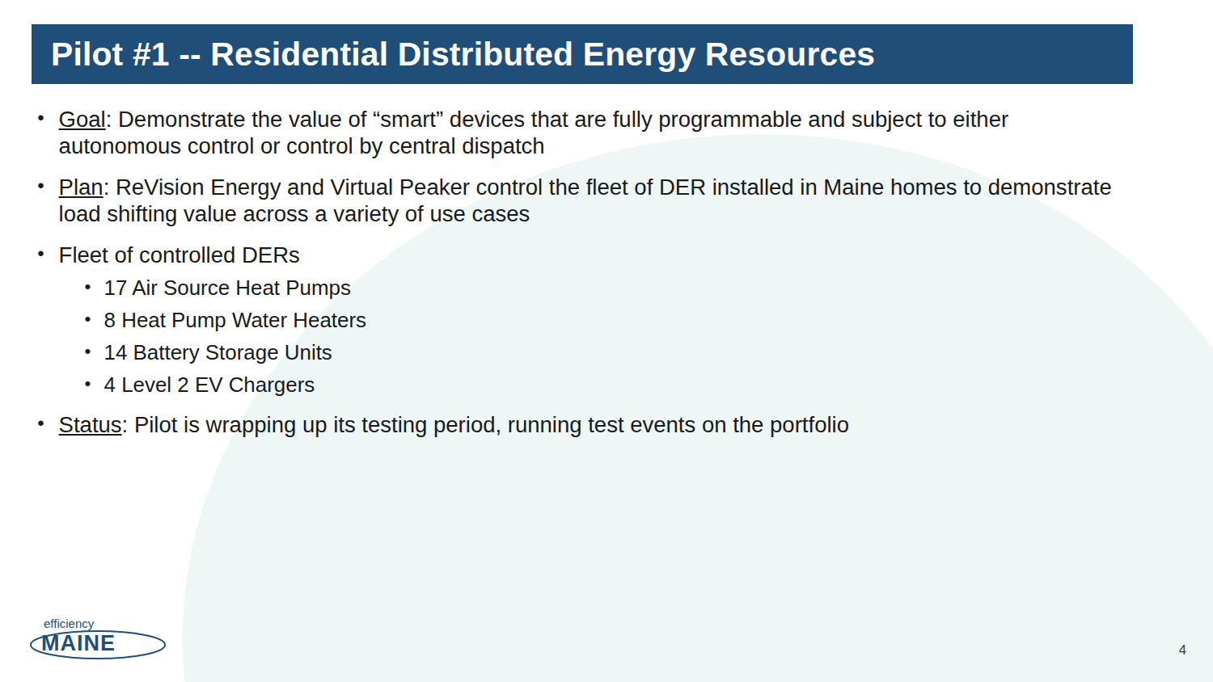Pilot #1 -- Residential Distributed Energy Resources
Goal: Demonstrate the value of “smart” devices that are fully programmable and subject to either autonomous control or control by central dispatch
Plan: ReVision Energy and Virtual Peaker control the fleet of DER installed in Maine homes to demonstrate load shifting value across a variety of use cases
Fleet of controlled DERs
17 Air Source Heat Pumps
8 Heat Pump Water Heaters
14 Battery Storage Units
4 Level 2 EV Chargers
Status: Pilot is wrapping up its testing period, running test events on the portfolio
efficiency MAINE
4